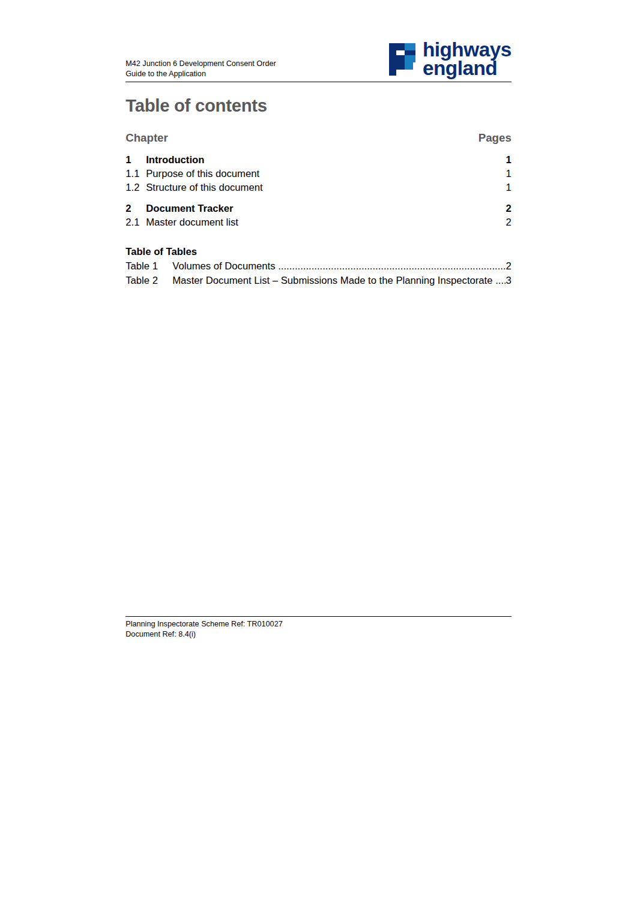M42 Junction 6 Development Consent Order
Guide to the Application
highways
england
Table of contents
Chapter Pages
1 Introduction 1
1.1 Purpose of this document 1
1.2 Structure of this document 1
2 Document Tracker 2
2.1 Master document list 2
Table of Tables
Table 1 Volumes of Documents ................................................................................... 2
Table 2 Master Document List – Submissions Made to the Planning Inspectorate ....... 3
Planning Inspectorate Scheme Ref: TR010027
Document Ref: 8.4(i)